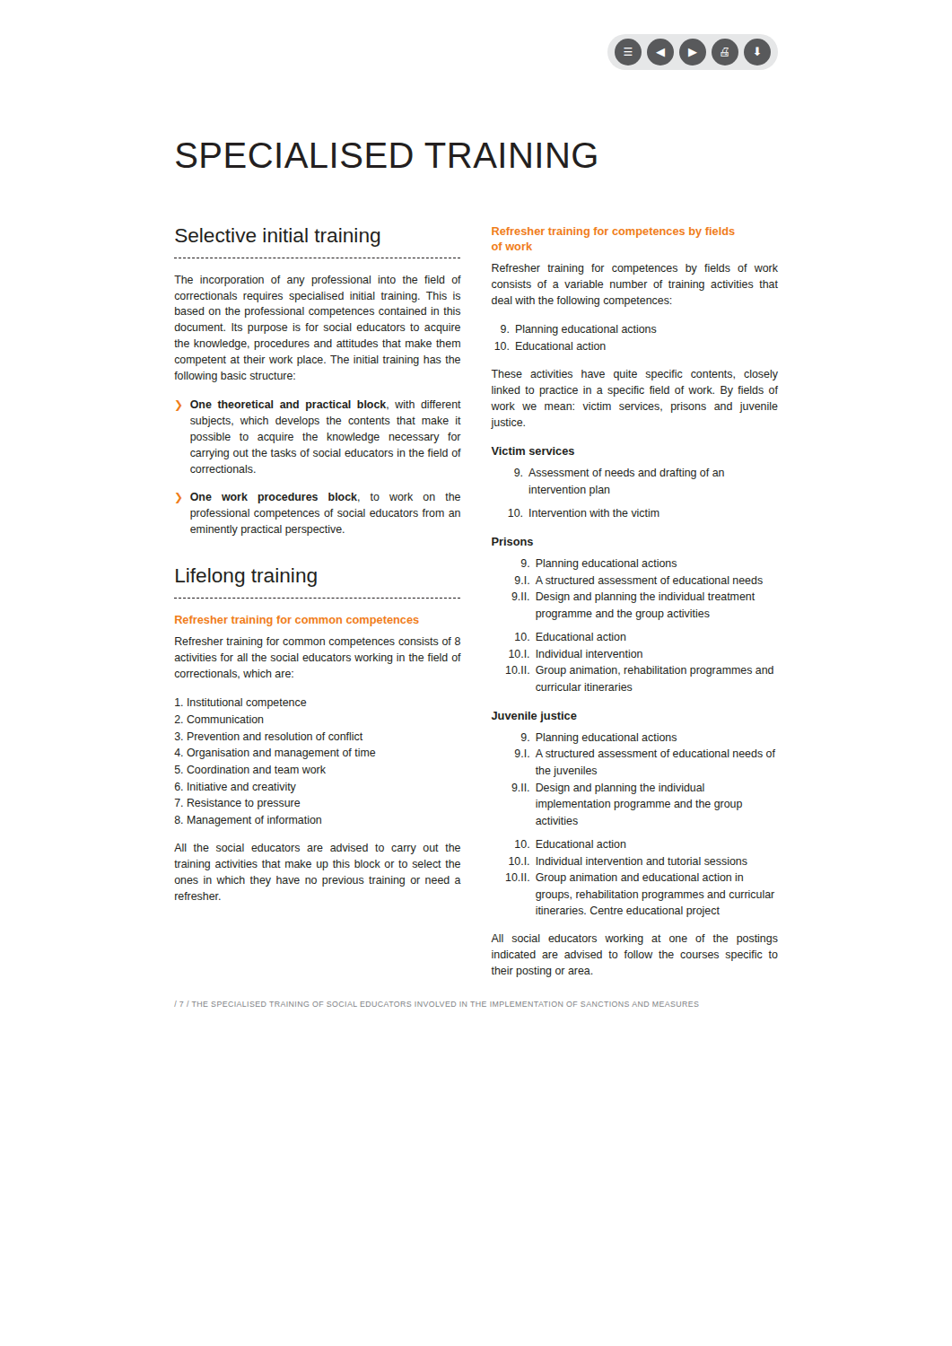☰
◀
▶
🖨
⬇
SPECIALISED TRAINING
Selective initial training
The incorporation of any professional into the field of correctionals requires specialised initial training. This is based on the professional competences contained in this document. Its purpose is for social educators to acquire the knowledge, procedures and attitudes that make them competent at their work place. The initial training has the following basic structure:
❯
One theoretical and practical block, with different subjects, which develops the contents that make it possible to acquire the knowledge necessary for carrying out the tasks of social educators in the field of correctionals.
❯
One work procedures block, to work on the professional competences of social educators from an eminently practical perspective.
Lifelong training
Refresher training for common competences
Refresher training for common competences consists of 8 activities for all the social educators working in the field of correctionals, which are:
1. Institutional competence
2. Communication
3. Prevention and resolution of conflict
4. Organisation and management of time
5. Coordination and team work
6. Initiative and creativity
7. Resistance to pressure
8. Management of information
All the social educators are advised to carry out the training activities that make up this block or to select the ones in which they have no previous training or need a refresher.
Refresher training for competences by fields
of work
Refresher training for competences by fields of work consists of a variable number of training activities that deal with the following competences:
9.
Planning educational actions
10.
Educational action
These activities have quite specific contents, closely linked to practice in a specific field of work. By fields of work we mean: victim services, prisons and juvenile justice.
Victim services
9.
Assessment of needs and drafting of an intervention plan
10.
Intervention with the victim
Prisons
9.
Planning educational actions
9.I.
A structured assessment of educational needs
9.II.
Design and planning the individual treatment programme and the group activities
10.
Educational action
10.I.
Individual intervention
10.II.
Group animation, rehabilitation programmes and curricular itineraries
Juvenile justice
9.
Planning educational actions
9.I.
A structured assessment of educational needs of the juveniles
9.II.
Design and planning the individual implementation programme and the group activities
10.
Educational action
10.I.
Individual intervention and tutorial sessions
10.II.
Group animation and educational action in groups, rehabilitation programmes and curricular itineraries. Centre educational project
All social educators working at one of the postings indicated are advised to follow the courses specific to their posting or area.
/ 7 / THE SPECIALISED TRAINING OF SOCIAL EDUCATORS INVOLVED IN THE IMPLEMENTATION OF SANCTIONS AND MEASURES